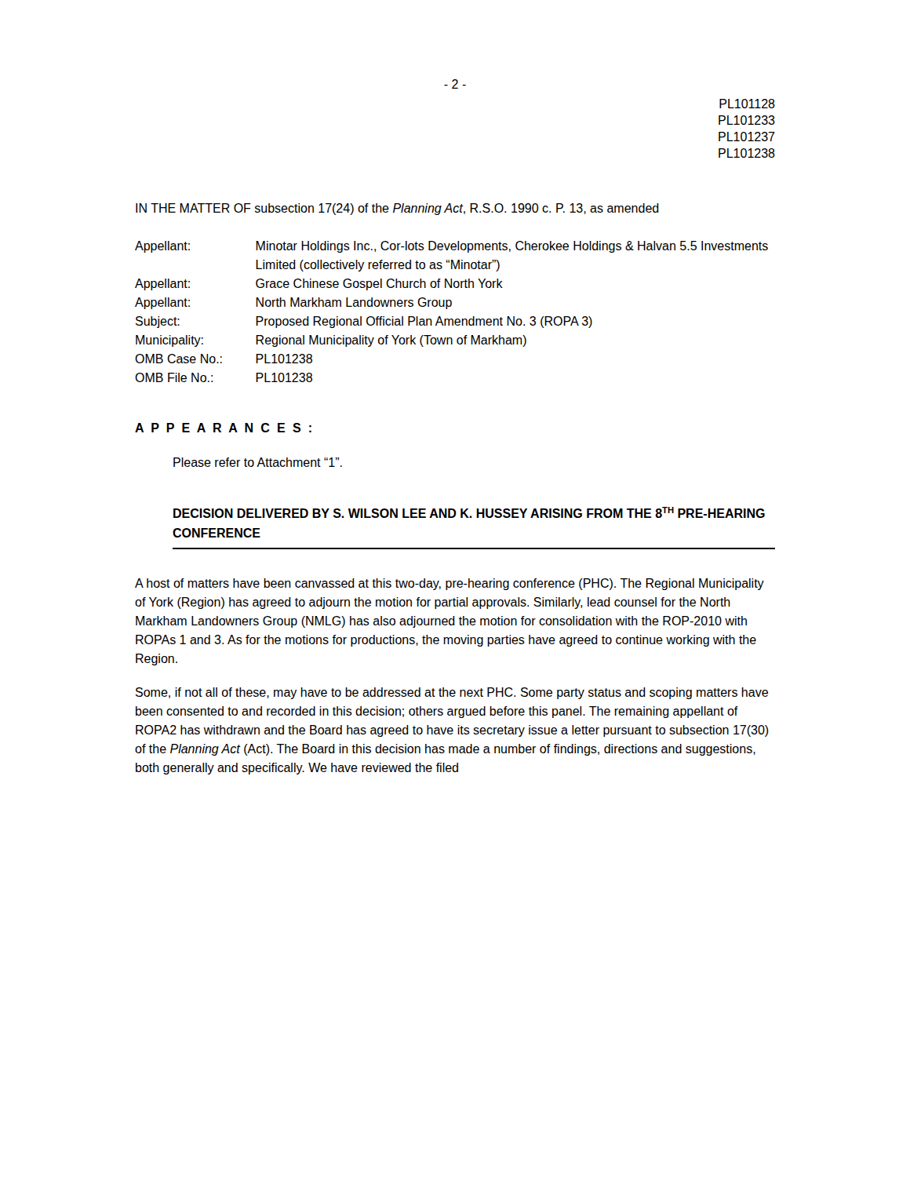- 2 -
PL101128
PL101233
PL101237
PL101238
IN THE MATTER OF subsection 17(24) of the Planning Act, R.S.O. 1990 c. P. 13, as amended
| Appellant: | Minotar Holdings Inc., Cor-lots Developments, Cherokee Holdings & Halvan 5.5 Investments Limited (collectively referred to as “Minotar”) |
| Appellant: | Grace Chinese Gospel Church of North York |
| Appellant: | North Markham Landowners Group |
| Subject: | Proposed Regional Official Plan Amendment No. 3 (ROPA 3) |
| Municipality: | Regional Municipality of York (Town of Markham) |
| OMB Case No.: | PL101238 |
| OMB File No.: | PL101238 |
A P P E A R A N C E S :
Please refer to Attachment “1”.
DECISION DELIVERED BY S. WILSON LEE AND K. HUSSEY ARISING FROM THE 8TH PRE-HEARING CONFERENCE
A host of matters have been canvassed at this two-day, pre-hearing conference (PHC). The Regional Municipality of York (Region) has agreed to adjourn the motion for partial approvals. Similarly, lead counsel for the North Markham Landowners Group (NMLG) has also adjourned the motion for consolidation with the ROP-2010 with ROPAs 1 and 3. As for the motions for productions, the moving parties have agreed to continue working with the Region.
Some, if not all of these, may have to be addressed at the next PHC. Some party status and scoping matters have been consented to and recorded in this decision; others argued before this panel. The remaining appellant of ROPA2 has withdrawn and the Board has agreed to have its secretary issue a letter pursuant to subsection 17(30) of the Planning Act (Act). The Board in this decision has made a number of findings, directions and suggestions, both generally and specifically. We have reviewed the filed